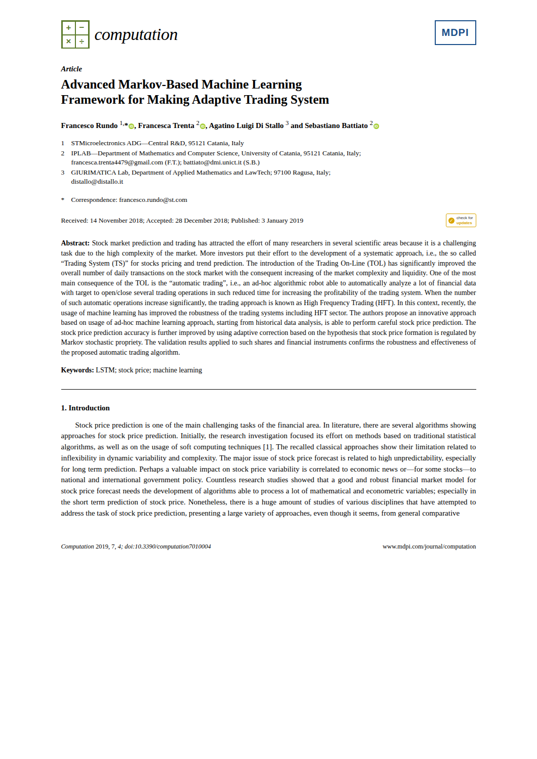+−×÷
computation
MDPI
Article
Advanced Markov-Based Machine Learning
Framework for Making Adaptive Trading System
Francesco Rundo 1,* , Francesca Trenta 2 , Agatino Luigi Di Stallo 3 and Sebastiano Battiato 2
1 STMicroelectronics ADG—Central R&D, 95121 Catania, Italy
2 IPLAB—Department of Mathematics and Computer Science, University of Catania, 95121 Catania, Italy;
francesca.trenta4479@gmail.com (F.T.); battiato@dmi.unict.it (S.B.)
3 GIURIMATICA Lab, Department of Applied Mathematics and LawTech; 97100 Ragusa, Italy;
distallo@distallo.it
*Correspondence: francesco.rundo@st.com
Received: 14 November 2018; Accepted: 28 December 2018; Published: 3 January 2019
check forupdates
Abstract: Stock market prediction and trading has attracted the effort of many researchers in several scientific areas because it is a challenging task due to the high complexity of the market. More investors put their effort to the development of a systematic approach, i.e., the so called “Trading System (TS)” for stocks pricing and trend prediction. The introduction of the Trading On-Line (TOL) has significantly improved the overall number of daily transactions on the stock market with the consequent increasing of the market complexity and liquidity. One of the most main consequence of the TOL is the “automatic trading”, i.e., an ad-hoc algorithmic robot able to automatically analyze a lot of financial data with target to open/close several trading operations in such reduced time for increasing the profitability of the trading system. When the number of such automatic operations increase significantly, the trading approach is known as High Frequency Trading (HFT). In this context, recently, the usage of machine learning has improved the robustness of the trading systems including HFT sector. The authors propose an innovative approach based on usage of ad-hoc machine learning approach, starting from historical data analysis, is able to perform careful stock price prediction. The stock price prediction accuracy is further improved by using adaptive correction based on the hypothesis that stock price formation is regulated by Markov stochastic propriety. The validation results applied to such shares and financial instruments confirms the robustness and effectiveness of the proposed automatic trading algorithm.
Keywords: LSTM; stock price; machine learning
1. Introduction
Stock price prediction is one of the main challenging tasks of the financial area. In literature, there are several algorithms showing approaches for stock price prediction. Initially, the research investigation focused its effort on methods based on traditional statistical algorithms, as well as on the usage of soft computing techniques [1]. The recalled classical approaches show their limitation related to inflexibility in dynamic variability and complexity. The major issue of stock price forecast is related to high unpredictability, especially for long term prediction. Perhaps a valuable impact on stock price variability is correlated to economic news or—for some stocks—to national and international government policy. Countless research studies showed that a good and robust financial market model for stock price forecast needs the development of algorithms able to process a lot of mathematical and econometric variables; especially in the short term prediction of stock price. Nonetheless, there is a huge amount of studies of various disciplines that have attempted to address the task of stock price prediction, presenting a large variety of approaches, even though it seems, from general comparative
Computation 2019, 7, 4; doi:10.3390/computation7010004
www.mdpi.com/journal/computation